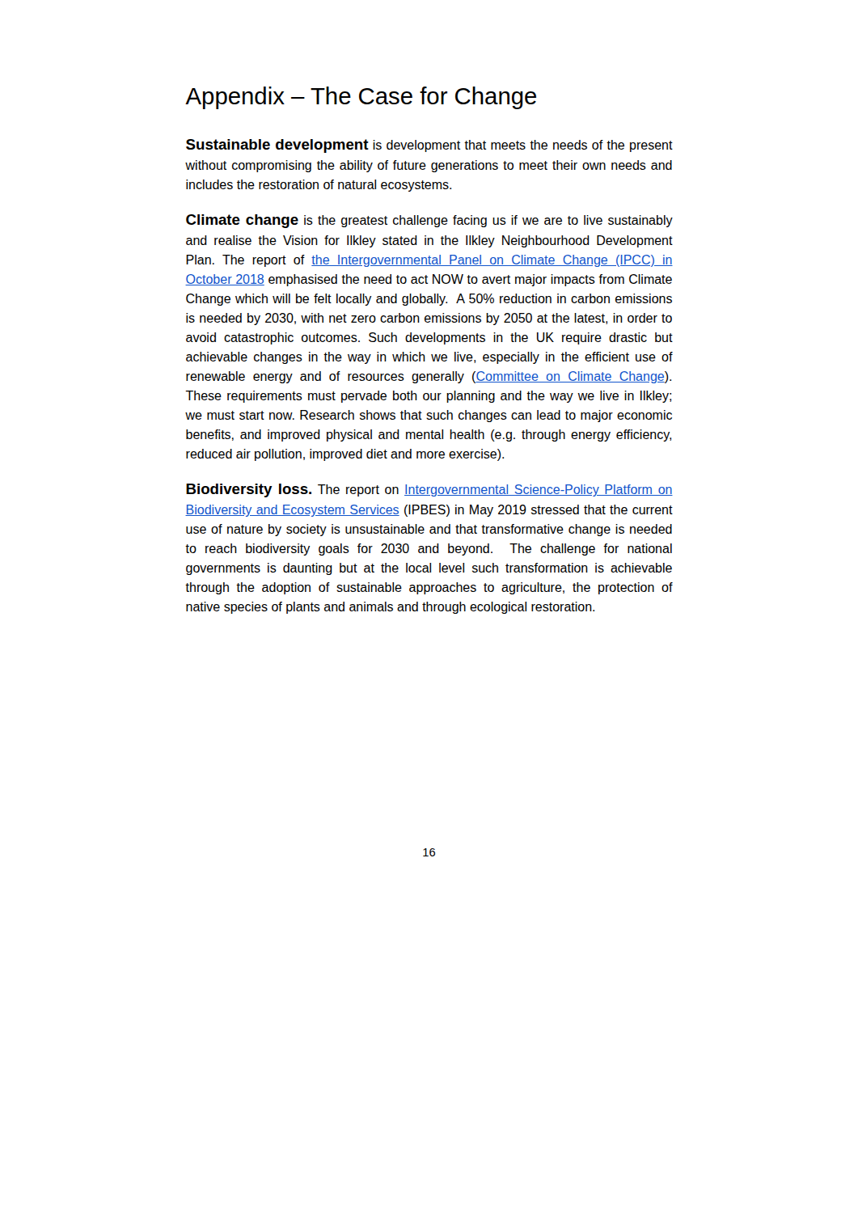Appendix – The Case for Change
Sustainable development is development that meets the needs of the present without compromising the ability of future generations to meet their own needs and includes the restoration of natural ecosystems.
Climate change is the greatest challenge facing us if we are to live sustainably and realise the Vision for Ilkley stated in the Ilkley Neighbourhood Development Plan. The report of the Intergovernmental Panel on Climate Change (IPCC) in October 2018 emphasised the need to act NOW to avert major impacts from Climate Change which will be felt locally and globally. A 50% reduction in carbon emissions is needed by 2030, with net zero carbon emissions by 2050 at the latest, in order to avoid catastrophic outcomes. Such developments in the UK require drastic but achievable changes in the way in which we live, especially in the efficient use of renewable energy and of resources generally (Committee on Climate Change). These requirements must pervade both our planning and the way we live in Ilkley; we must start now. Research shows that such changes can lead to major economic benefits, and improved physical and mental health (e.g. through energy efficiency, reduced air pollution, improved diet and more exercise).
Biodiversity loss. The report on Intergovernmental Science-Policy Platform on Biodiversity and Ecosystem Services (IPBES) in May 2019 stressed that the current use of nature by society is unsustainable and that transformative change is needed to reach biodiversity goals for 2030 and beyond. The challenge for national governments is daunting but at the local level such transformation is achievable through the adoption of sustainable approaches to agriculture, the protection of native species of plants and animals and through ecological restoration.
16